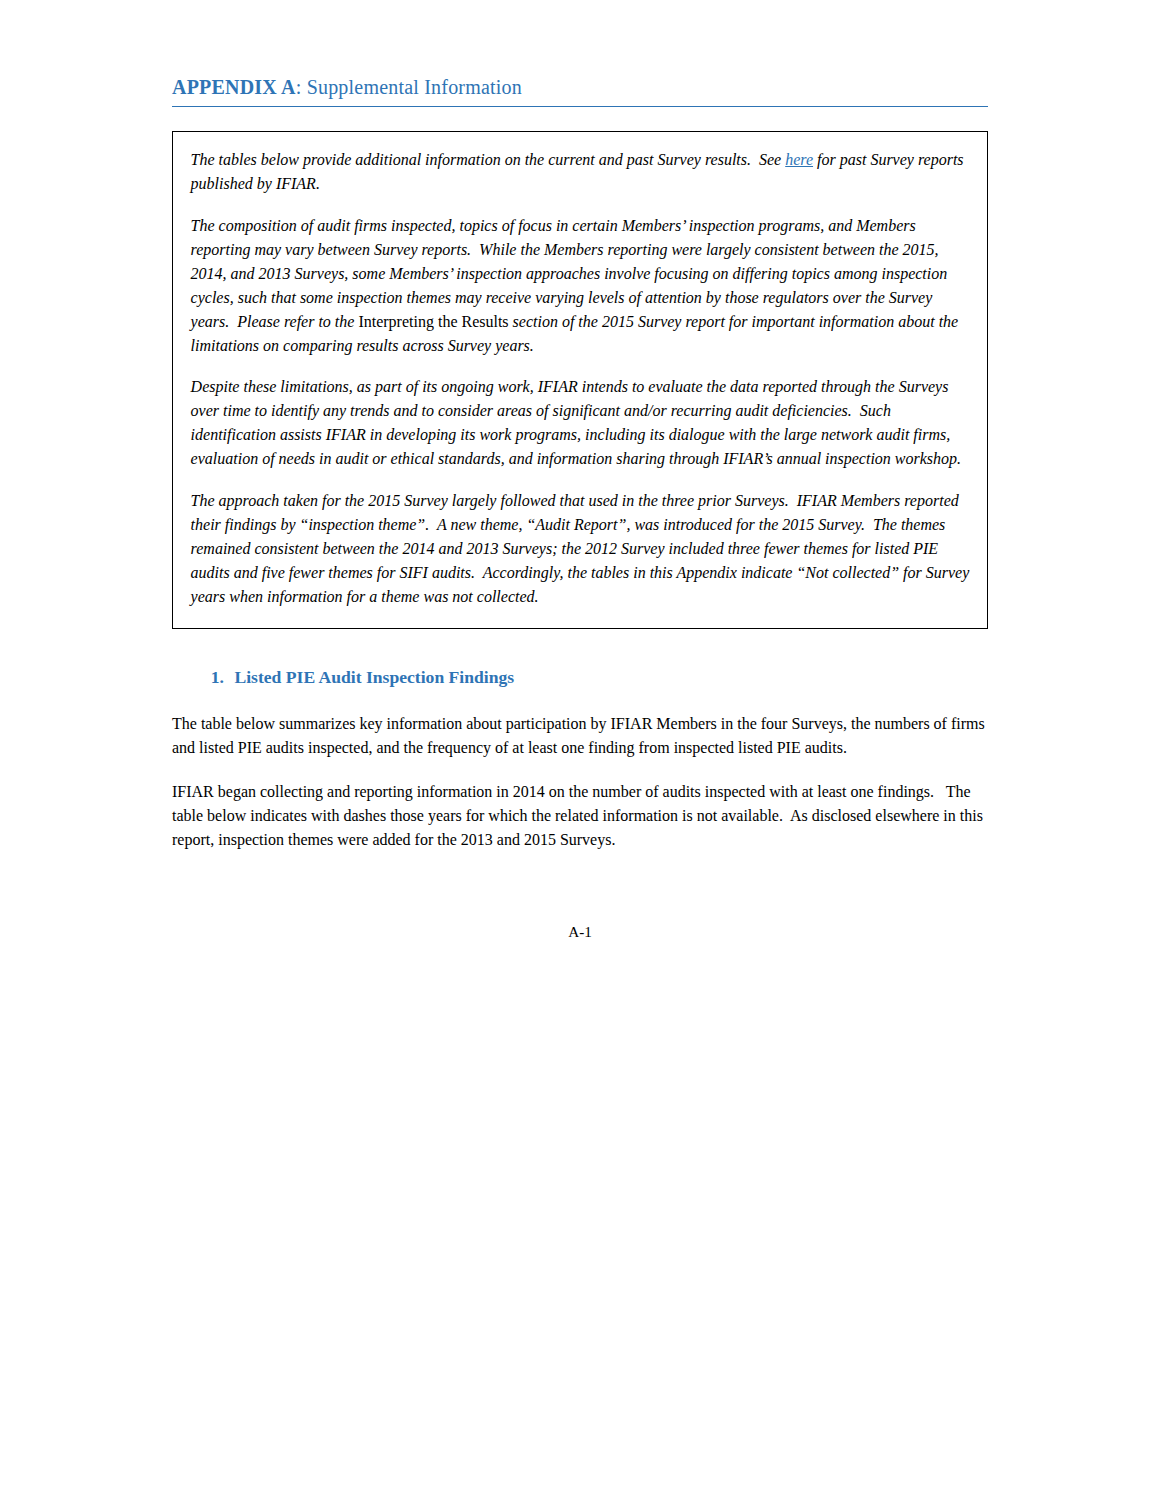APPENDIX A: Supplemental Information
The tables below provide additional information on the current and past Survey results. See here for past Survey reports published by IFIAR.
The composition of audit firms inspected, topics of focus in certain Members’ inspection programs, and Members reporting may vary between Survey reports. While the Members reporting were largely consistent between the 2015, 2014, and 2013 Surveys, some Members’ inspection approaches involve focusing on differing topics among inspection cycles, such that some inspection themes may receive varying levels of attention by those regulators over the Survey years. Please refer to the Interpreting the Results section of the 2015 Survey report for important information about the limitations on comparing results across Survey years.
Despite these limitations, as part of its ongoing work, IFIAR intends to evaluate the data reported through the Surveys over time to identify any trends and to consider areas of significant and/or recurring audit deficiencies. Such identification assists IFIAR in developing its work programs, including its dialogue with the large network audit firms, evaluation of needs in audit or ethical standards, and information sharing through IFIAR’s annual inspection workshop.
The approach taken for the 2015 Survey largely followed that used in the three prior Surveys. IFIAR Members reported their findings by “inspection theme”. A new theme, “Audit Report”, was introduced for the 2015 Survey. The themes remained consistent between the 2014 and 2013 Surveys; the 2012 Survey included three fewer themes for listed PIE audits and five fewer themes for SIFI audits. Accordingly, the tables in this Appendix indicate “Not collected” for Survey years when information for a theme was not collected.
1. Listed PIE Audit Inspection Findings
The table below summarizes key information about participation by IFIAR Members in the four Surveys, the numbers of firms and listed PIE audits inspected, and the frequency of at least one finding from inspected listed PIE audits.
IFIAR began collecting and reporting information in 2014 on the number of audits inspected with at least one findings. The table below indicates with dashes those years for which the related information is not available. As disclosed elsewhere in this report, inspection themes were added for the 2013 and 2015 Surveys.
A-1